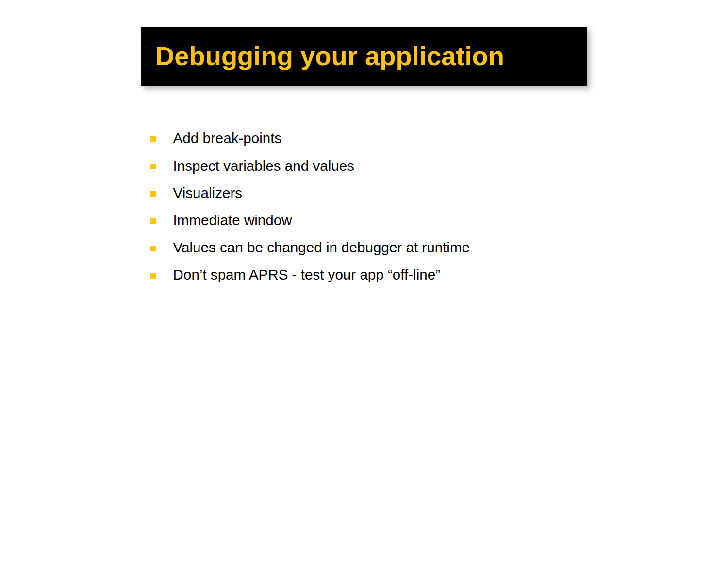Debugging your application
Add break-points
Inspect variables and values
Visualizers
Immediate window
Values can be changed in debugger at runtime
Don’t spam APRS - test your app “off-line”